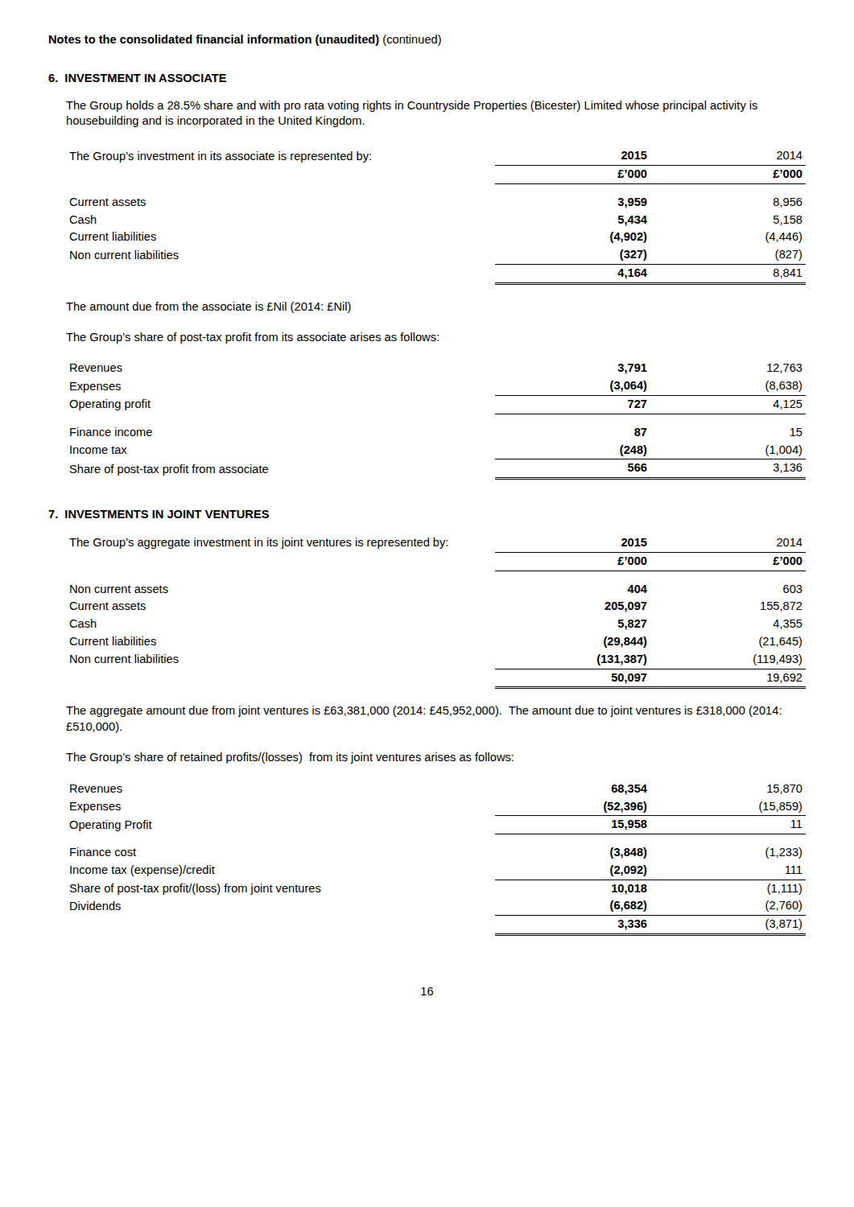Notes to the consolidated financial information (unaudited) (continued)
6. INVESTMENT IN ASSOCIATE
The Group holds a 28.5% share and with pro rata voting rights in Countryside Properties (Bicester) Limited whose principal activity is housebuilding and is incorporated in the United Kingdom.
| The Group’s investment in its associate is represented by: | 2015 | 2014 |
| | £’000 | £’000 |
| Current assets | 3,959 | 8,956 |
| Cash | 5,434 | 5,158 |
| Current liabilities | (4,902) | (4,446) |
| Non current liabilities | (327) | (827) |
| | 4,164 | 8,841 |
The amount due from the associate is £Nil (2014: £Nil)
The Group’s share of post-tax profit from its associate arises as follows:
| Revenues | 3,791 | 12,763 |
| Expenses | (3,064) | (8,638) |
| Operating profit | 727 | 4,125 |
| Finance income | 87 | 15 |
| Income tax | (248) | (1,004) |
| Share of post-tax profit from associate | 566 | 3,136 |
7. INVESTMENTS IN JOINT VENTURES
| The Group’s aggregate investment in its joint ventures is represented by: | 2015 | 2014 |
| | £’000 | £’000 |
| Non current assets | 404 | 603 |
| Current assets | 205,097 | 155,872 |
| Cash | 5,827 | 4,355 |
| Current liabilities | (29,844) | (21,645) |
| Non current liabilities | (131,387) | (119,493) |
| | 50,097 | 19,692 |
The aggregate amount due from joint ventures is £63,381,000 (2014: £45,952,000). The amount due to joint ventures is £318,000 (2014: £510,000).
The Group’s share of retained profits/(losses) from its joint ventures arises as follows:
| Revenues | 68,354 | 15,870 |
| Expenses | (52,396) | (15,859) |
| Operating Profit | 15,958 | 11 |
| Finance cost | (3,848) | (1,233) |
| Income tax (expense)/credit | (2,092) | 111 |
| Share of post-tax profit/(loss) from joint ventures | 10,018 | (1,111) |
| Dividends | (6,682) | (2,760) |
| | 3,336 | (3,871) |
16